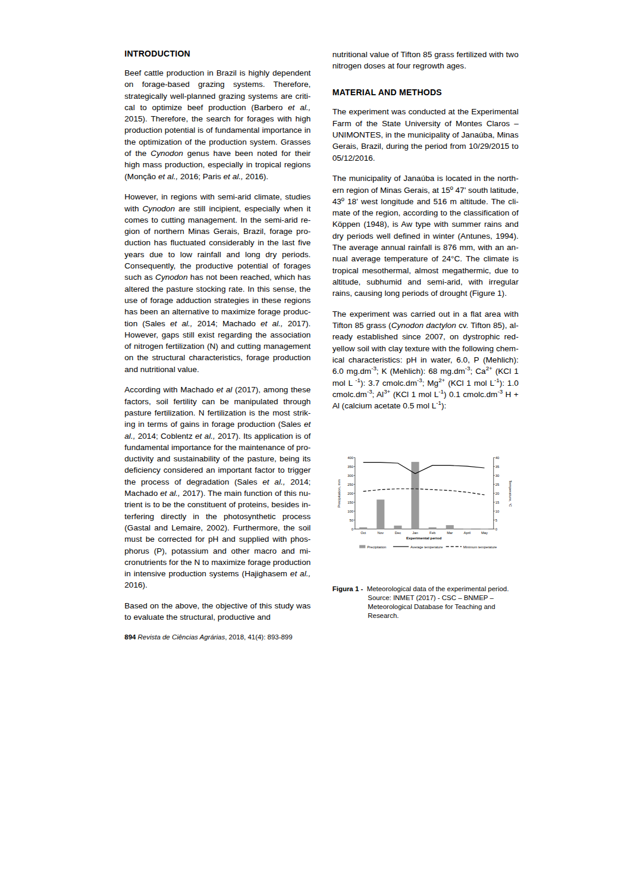INTRODUCTION
Beef cattle production in Brazil is highly dependent on forage-based grazing systems. Therefore, strategically well-planned grazing systems are critical to optimize beef production (Barbero et al., 2015). Therefore, the search for forages with high production potential is of fundamental importance in the optimization of the production system. Grasses of the Cynodon genus have been noted for their high mass production, especially in tropical regions (Monção et al., 2016; Paris et al., 2016).
However, in regions with semi-arid climate, studies with Cynodon are still incipient, especially when it comes to cutting management. In the semi-arid region of northern Minas Gerais, Brazil, forage production has fluctuated considerably in the last five years due to low rainfall and long dry periods. Consequently, the productive potential of forages such as Cynodon has not been reached, which has altered the pasture stocking rate. In this sense, the use of forage adduction strategies in these regions has been an alternative to maximize forage production (Sales et al., 2014; Machado et al., 2017). However, gaps still exist regarding the association of nitrogen fertilization (N) and cutting management on the structural characteristics, forage production and nutritional value.
According with Machado et al (2017), among these factors, soil fertility can be manipulated through pasture fertilization. N fertilization is the most striking in terms of gains in forage production (Sales et al., 2014; Coblentz et al., 2017). Its application is of fundamental importance for the maintenance of productivity and sustainability of the pasture, being its deficiency considered an important factor to trigger the process of degradation (Sales et al., 2014; Machado et al., 2017). The main function of this nutrient is to be the constituent of proteins, besides interfering directly in the photosynthetic process (Gastal and Lemaire, 2002). Furthermore, the soil must be corrected for pH and supplied with phosphorus (P), potassium and other macro and micronutrients for the N to maximize forage production in intensive production systems (Hajighasem et al., 2016).
Based on the above, the objective of this study was to evaluate the structural, productive and
nutritional value of Tifton 85 grass fertilized with two nitrogen doses at four regrowth ages.
MATERIAL AND METHODS
The experiment was conducted at the Experimental Farm of the State University of Montes Claros – UNIMONTES, in the municipality of Janaúba, Minas Gerais, Brazil, during the period from 10/29/2015 to 05/12/2016.
The municipality of Janaúba is located in the northern region of Minas Gerais, at 15º 47' south latitude, 43º 18' west longitude and 516 m altitude. The climate of the region, according to the classification of Köppen (1948), is Aw type with summer rains and dry periods well defined in winter (Antunes, 1994). The average annual rainfall is 876 mm, with an annual average temperature of 24°C. The climate is tropical mesothermal, almost megathermic, due to altitude, subhumid and semi-arid, with irregular rains, causing long periods of drought (Figure 1).
The experiment was carried out in a flat area with Tifton 85 grass (Cynodon dactylon cv. Tifton 85), already established since 2007, on dystrophic red-yellow soil with clay texture with the following chemical characteristics: pH in water, 6.0, P (Mehlich): 6.0 mg.dm-3; K (Mehlich): 68 mg.dm-3; Ca2+ (KCl 1 mol L -1): 3.7 cmolc.dm-3; Mg2+ (KCl 1 mol L-1): 1.0 cmolc.dm-3; Al3+ (KCl 1 mol L-1) 0.1 cmolc.dm-3 H + Al (calcium acetate 0.5 mol L-1):
400 350 300 250 200 150 100 50 0 40 35 30 25 20 15 10 5 0 Precipitation, mm Temperature, °C Oct Nov Dec Jan Feb Mar April May Experimental period Precipitation Average temperature Minimum temperature
Figura 1 - Meteorological data of the experimental period. Source: INMET (2017) - CSC – BNMEP – Meteorological Database for Teaching and Research.
894 Revista de Ciências Agrárias, 2018, 41(4): 893-899